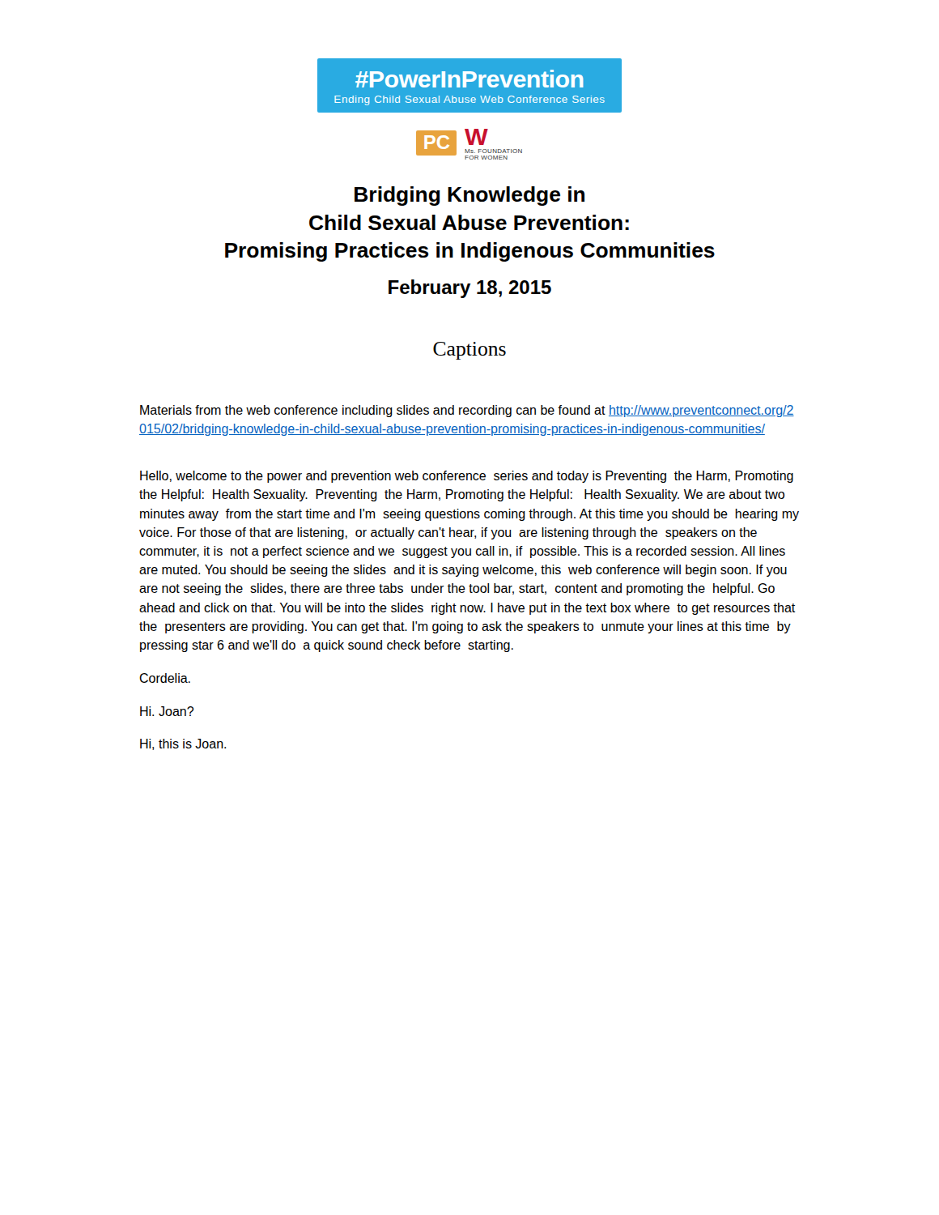#PowerInPrevention Ending Child Sexual Abuse Web Conference Series
PC W Ms. FOUNDATION
FOR WOMEN
Bridging Knowledge in
Child Sexual Abuse Prevention:
Promising Practices in Indigenous Communities
February 18, 2015
Captions
Materials from the web conference including slides and recording can be found at http://www.preventconnect.org/2015/02/bridging-knowledge-in-child-sexual-abuse-prevention-promising-practices-in-indigenous-communities/
Hello, welcome to the power and prevention web conference series and today is Preventing the Harm, Promoting the Helpful: Health Sexuality. Preventing the Harm, Promoting the Helpful: Health Sexuality. We are about two minutes away from the start time and I'm seeing questions coming through. At this time you should be hearing my voice. For those of that are listening, or actually can't hear, if you are listening through the speakers on the commuter, it is not a perfect science and we suggest you call in, if possible. This is a recorded session. All lines are muted. You should be seeing the slides and it is saying welcome, this web conference will begin soon. If you are not seeing the slides, there are three tabs under the tool bar, start, content and promoting the helpful. Go ahead and click on that. You will be into the slides right now. I have put in the text box where to get resources that the presenters are providing. You can get that. I'm going to ask the speakers to unmute your lines at this time by pressing star 6 and we'll do a quick sound check before starting.
Cordelia.
Hi. Joan?
Hi, this is Joan.